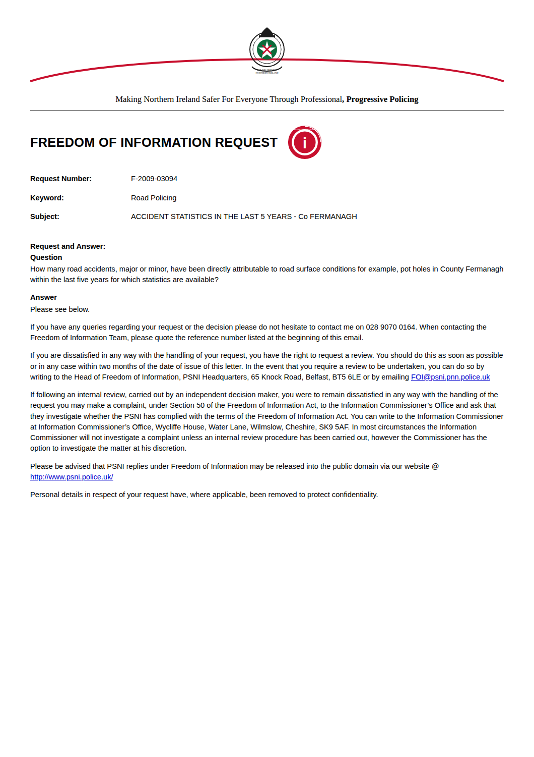POLICE SERVICE NORTHERN IRELAND
Making Northern Ireland Safer For Everyone Through Professional, Progressive Policing
FREEDOM OF INFORMATION REQUEST
i FREEDOM OF INFORMATION
| Request Number: | F-2009-03094 |
| Keyword: | Road Policing |
| Subject: | ACCIDENT STATISTICS IN THE LAST 5 YEARS - Co FERMANAGH |
Request and Answer:
Question
How many road accidents, major or minor, have been directly attributable to road surface conditions for example, pot holes in County Fermanagh within the last five years for which statistics are available?
Answer
Please see below.
If you have any queries regarding your request or the decision please do not hesitate to contact me on 028 9070 0164. When contacting the Freedom of Information Team, please quote the reference number listed at the beginning of this email.
If you are dissatisfied in any way with the handling of your request, you have the right to request a review. You should do this as soon as possible or in any case within two months of the date of issue of this letter. In the event that you require a review to be undertaken, you can do so by writing to the Head of Freedom of Information, PSNI Headquarters, 65 Knock Road, Belfast, BT5 6LE or by emailing FOI@psni.pnn.police.uk
If following an internal review, carried out by an independent decision maker, you were to remain dissatisfied in any way with the handling of the request you may make a complaint, under Section 50 of the Freedom of Information Act, to the Information Commissioner’s Office and ask that they investigate whether the PSNI has complied with the terms of the Freedom of Information Act. You can write to the Information Commissioner at Information Commissioner’s Office, Wycliffe House, Water Lane, Wilmslow, Cheshire, SK9 5AF. In most circumstances the Information Commissioner will not investigate a complaint unless an internal review procedure has been carried out, however the Commissioner has the option to investigate the matter at his discretion.
Please be advised that PSNI replies under Freedom of Information may be released into the public domain via our website @ http://www.psni.police.uk/
Personal details in respect of your request have, where applicable, been removed to protect confidentiality.